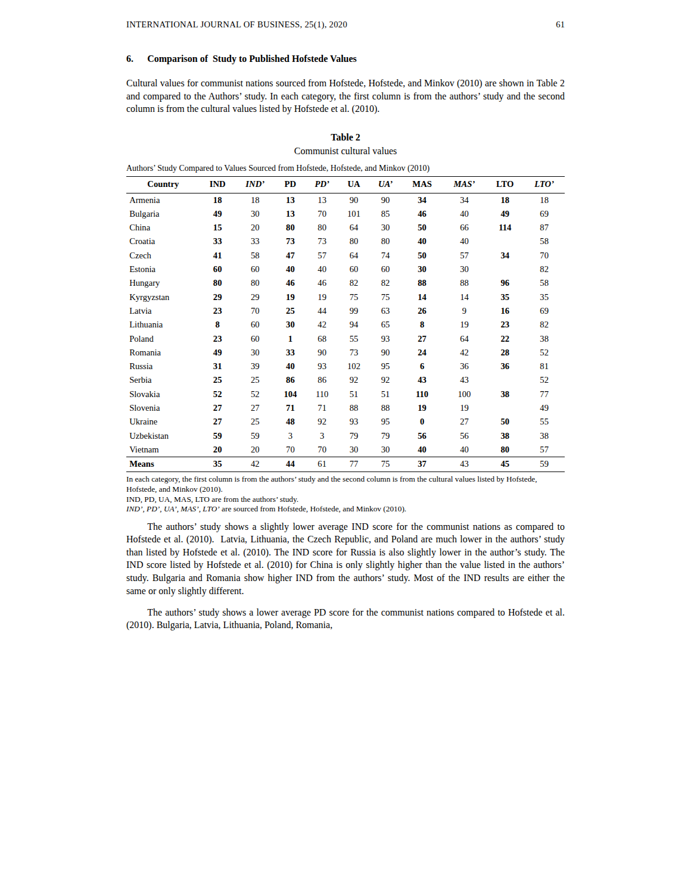INTERNATIONAL JOURNAL OF BUSINESS, 25(1), 2020 61
6. Comparison of Study to Published Hofstede Values
Cultural values for communist nations sourced from Hofstede, Hofstede, and Minkov (2010) are shown in Table 2 and compared to the Authors’ study. In each category, the first column is from the authors’ study and the second column is from the cultural values listed by Hofstede et al. (2010).
Table 2
Communist cultural values
Authors’ Study Compared to Values Sourced from Hofstede, Hofstede, and Minkov (2010)
| Country | IND | IND’ | PD | PD’ | UA | UA’ | MAS | MAS’ | LTO | LTO’ |
| --- | --- | --- | --- | --- | --- | --- | --- | --- | --- | --- |
| Armenia | 18 | 18 | 13 | 13 | 90 | 90 | 34 | 34 | 18 | 18 |
| Bulgaria | 49 | 30 | 13 | 70 | 101 | 85 | 46 | 40 | 49 | 69 |
| China | 15 | 20 | 80 | 80 | 64 | 30 | 50 | 66 | 114 | 87 |
| Croatia | 33 | 33 | 73 | 73 | 80 | 80 | 40 | 40 | | 58 |
| Czech | 41 | 58 | 47 | 57 | 64 | 74 | 50 | 57 | 34 | 70 |
| Estonia | 60 | 60 | 40 | 40 | 60 | 60 | 30 | 30 | | 82 |
| Hungary | 80 | 80 | 46 | 46 | 82 | 82 | 88 | 88 | 96 | 58 |
| Kyrgyzstan | 29 | 29 | 19 | 19 | 75 | 75 | 14 | 14 | 35 | 35 |
| Latvia | 23 | 70 | 25 | 44 | 99 | 63 | 26 | 9 | 16 | 69 |
| Lithuania | 8 | 60 | 30 | 42 | 94 | 65 | 8 | 19 | 23 | 82 |
| Poland | 23 | 60 | 1 | 68 | 55 | 93 | 27 | 64 | 22 | 38 |
| Romania | 49 | 30 | 33 | 90 | 73 | 90 | 24 | 42 | 28 | 52 |
| Russia | 31 | 39 | 40 | 93 | 102 | 95 | 6 | 36 | 36 | 81 |
| Serbia | 25 | 25 | 86 | 86 | 92 | 92 | 43 | 43 | | 52 |
| Slovakia | 52 | 52 | 104 | 110 | 51 | 51 | 110 | 100 | 38 | 77 |
| Slovenia | 27 | 27 | 71 | 71 | 88 | 88 | 19 | 19 | | 49 |
| Ukraine | 27 | 25 | 48 | 92 | 93 | 95 | 0 | 27 | 50 | 55 |
| Uzbekistan | 59 | 59 | 3 | 3 | 79 | 79 | 56 | 56 | 38 | 38 |
| Vietnam | 20 | 20 | 70 | 70 | 30 | 30 | 40 | 40 | 80 | 57 |
| Means | 35 | 42 | 44 | 61 | 77 | 75 | 37 | 43 | 45 | 59 |
In each category, the first column is from the authors’ study and the second column is from the cultural values listed by Hofstede, Hofstede, and Minkov (2010).
IND, PD, UA, MAS, LTO are from the authors’ study.
IND’, PD’, UA’, MAS’, LTO’ are sourced from Hofstede, Hofstede, and Minkov (2010).
The authors’ study shows a slightly lower average IND score for the communist nations as compared to Hofstede et al. (2010). Latvia, Lithuania, the Czech Republic, and Poland are much lower in the authors’ study than listed by Hofstede et al. (2010). The IND score for Russia is also slightly lower in the author’s study. The IND score listed by Hofstede et al. (2010) for China is only slightly higher than the value listed in the authors’ study. Bulgaria and Romania show higher IND from the authors’ study. Most of the IND results are either the same or only slightly different.
The authors’ study shows a lower average PD score for the communist nations compared to Hofstede et al. (2010). Bulgaria, Latvia, Lithuania, Poland, Romania,